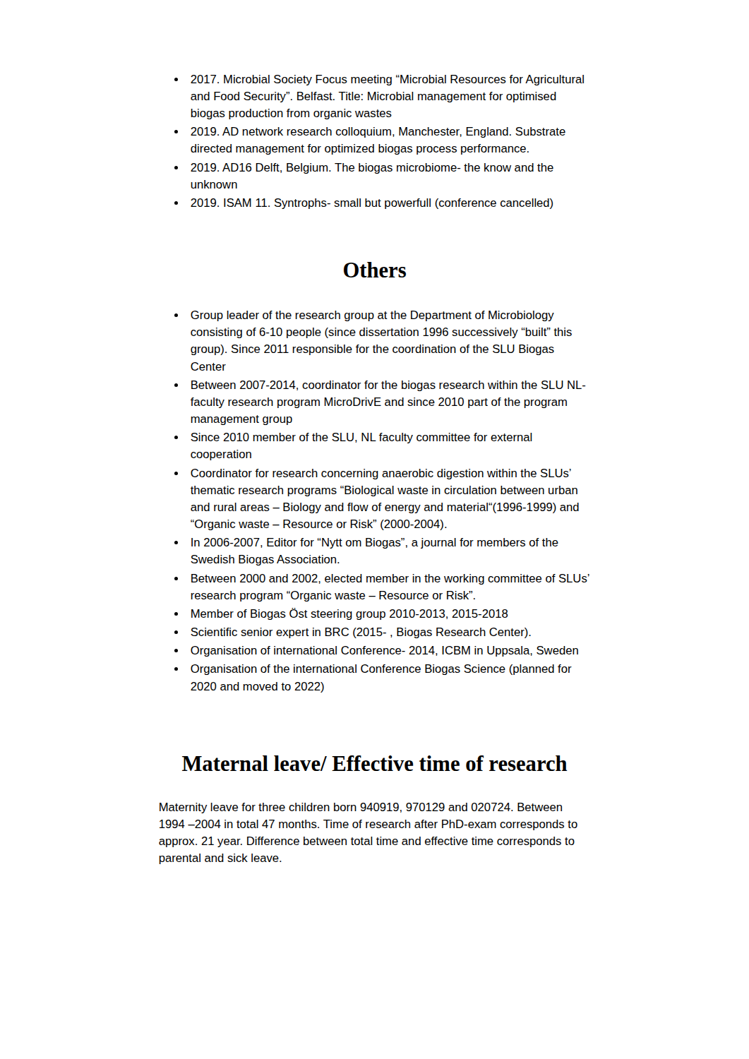2017. Microbial Society Focus meeting “Microbial Resources for Agricultural and Food Security”. Belfast. Title: Microbial management for optimised biogas production from organic wastes
2019. AD network research colloquium, Manchester, England. Substrate directed management for optimized biogas process performance.
2019. AD16 Delft, Belgium. The biogas microbiome- the know and the unknown
2019. ISAM 11. Syntrophs- small but powerfull (conference cancelled)
Others
Group leader of the research group at the Department of Microbiology consisting of 6-10 people (since dissertation 1996 successively “built” this group). Since 2011 responsible for the coordination of the SLU Biogas Center
Between 2007-2014, coordinator for the biogas research within the SLU NL-faculty research program MicroDrivE and since 2010 part of the program management group
Since 2010 member of the SLU, NL faculty committee for external cooperation
Coordinator for research concerning anaerobic digestion within the SLUs’ thematic research programs “Biological waste in circulation between urban and rural areas – Biology and flow of energy and material“(1996-1999) and “Organic waste – Resource or Risk” (2000-2004).
In 2006-2007, Editor for “Nytt om Biogas”, a journal for members of the Swedish Biogas Association.
Between 2000 and 2002, elected member in the working committee of SLUs’ research program “Organic waste – Resource or Risk”.
Member of Biogas Öst steering group 2010-2013, 2015-2018
Scientific senior expert in BRC (2015- , Biogas Research Center).
Organisation of international Conference- 2014, ICBM in Uppsala, Sweden
Organisation of the international Conference Biogas Science (planned for 2020 and moved to 2022)
Maternal leave/ Effective time of research
Maternity leave for three children born 940919, 970129 and 020724. Between 1994 –2004 in total 47 months. Time of research after PhD-exam corresponds to approx. 21 year. Difference between total time and effective time corresponds to parental and sick leave.